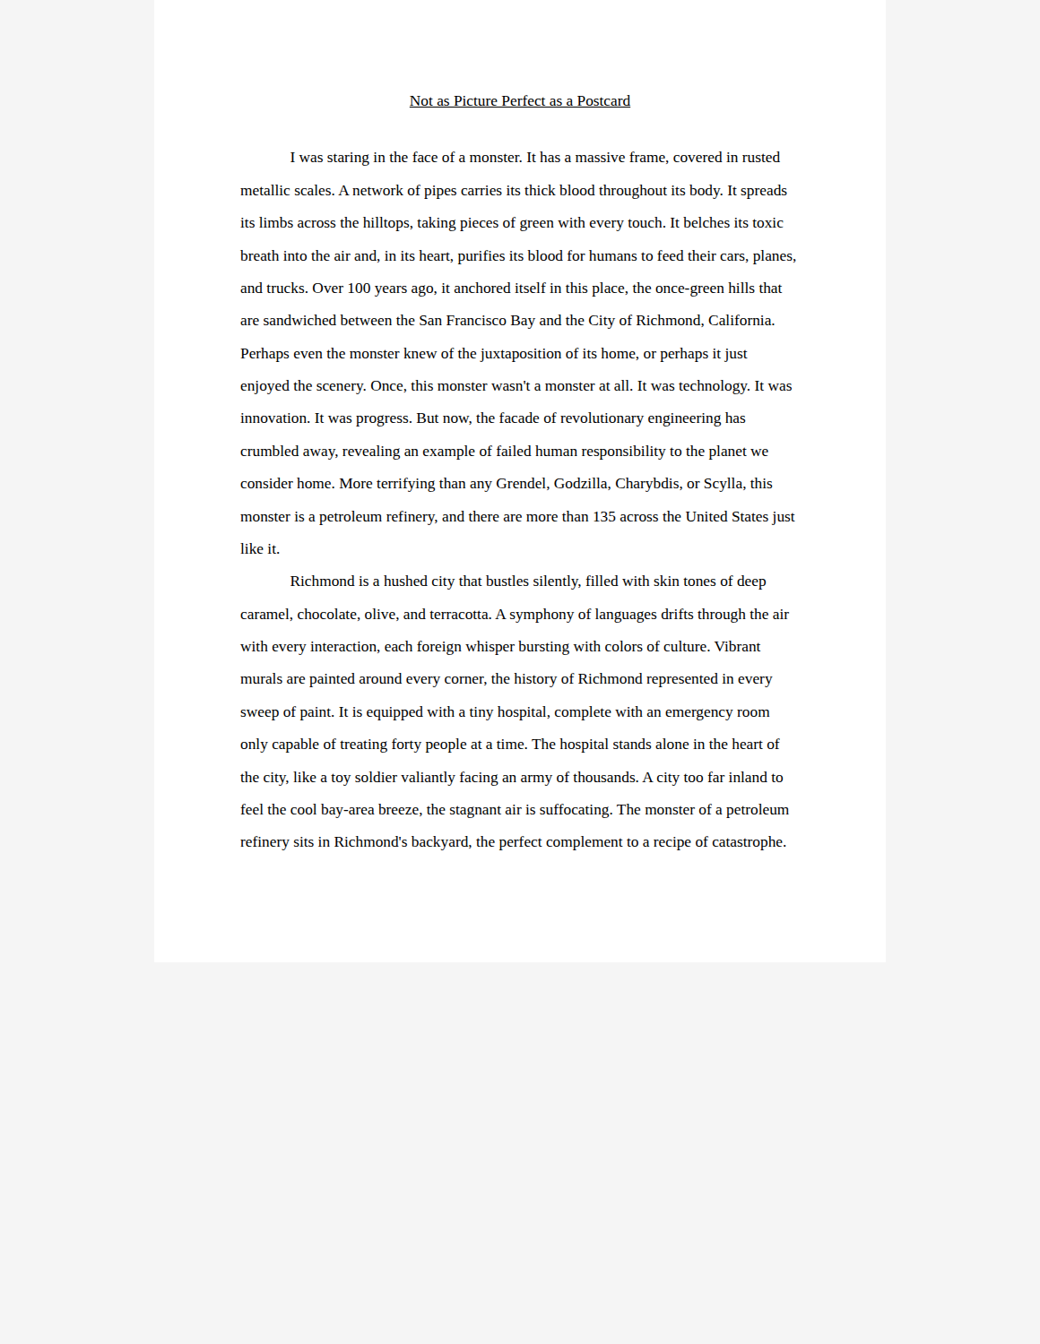Not as Picture Perfect as a Postcard
I was staring in the face of a monster. It has a massive frame, covered in rusted metallic scales. A network of pipes carries its thick blood throughout its body. It spreads its limbs across the hilltops, taking pieces of green with every touch. It belches its toxic breath into the air and, in its heart, purifies its blood for humans to feed their cars, planes, and trucks. Over 100 years ago, it anchored itself in this place, the once-green hills that are sandwiched between the San Francisco Bay and the City of Richmond, California. Perhaps even the monster knew of the juxtaposition of its home, or perhaps it just enjoyed the scenery. Once, this monster wasn't a monster at all. It was technology. It was innovation. It was progress. But now, the facade of revolutionary engineering has crumbled away, revealing an example of failed human responsibility to the planet we consider home. More terrifying than any Grendel, Godzilla, Charybdis, or Scylla, this monster is a petroleum refinery, and there are more than 135 across the United States just like it.
Richmond is a hushed city that bustles silently, filled with skin tones of deep caramel, chocolate, olive, and terracotta. A symphony of languages drifts through the air with every interaction, each foreign whisper bursting with colors of culture. Vibrant murals are painted around every corner, the history of Richmond represented in every sweep of paint. It is equipped with a tiny hospital, complete with an emergency room only capable of treating forty people at a time. The hospital stands alone in the heart of the city, like a toy soldier valiantly facing an army of thousands. A city too far inland to feel the cool bay-area breeze, the stagnant air is suffocating. The monster of a petroleum refinery sits in Richmond's backyard, the perfect complement to a recipe of catastrophe.